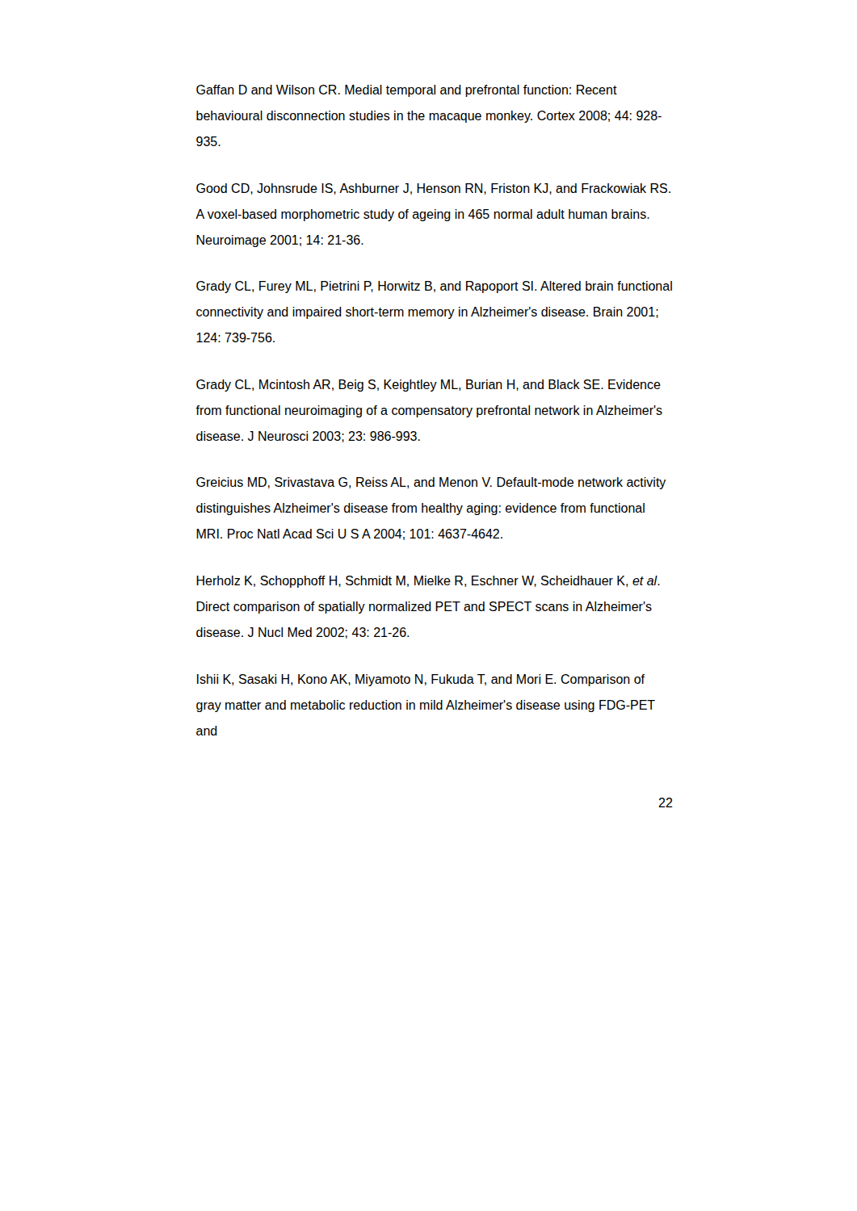Gaffan D and Wilson CR. Medial temporal and prefrontal function: Recent behavioural disconnection studies in the macaque monkey. Cortex 2008; 44: 928-935.
Good CD, Johnsrude IS, Ashburner J, Henson RN, Friston KJ, and Frackowiak RS. A voxel-based morphometric study of ageing in 465 normal adult human brains. Neuroimage 2001; 14: 21-36.
Grady CL, Furey ML, Pietrini P, Horwitz B, and Rapoport SI. Altered brain functional connectivity and impaired short-term memory in Alzheimer's disease. Brain 2001; 124: 739-756.
Grady CL, Mcintosh AR, Beig S, Keightley ML, Burian H, and Black SE. Evidence from functional neuroimaging of a compensatory prefrontal network in Alzheimer's disease. J Neurosci 2003; 23: 986-993.
Greicius MD, Srivastava G, Reiss AL, and Menon V. Default-mode network activity distinguishes Alzheimer's disease from healthy aging: evidence from functional MRI. Proc Natl Acad Sci U S A 2004; 101: 4637-4642.
Herholz K, Schopphoff H, Schmidt M, Mielke R, Eschner W, Scheidhauer K, et al. Direct comparison of spatially normalized PET and SPECT scans in Alzheimer's disease. J Nucl Med 2002; 43: 21-26.
Ishii K, Sasaki H, Kono AK, Miyamoto N, Fukuda T, and Mori E. Comparison of gray matter and metabolic reduction in mild Alzheimer's disease using FDG-PET and
22